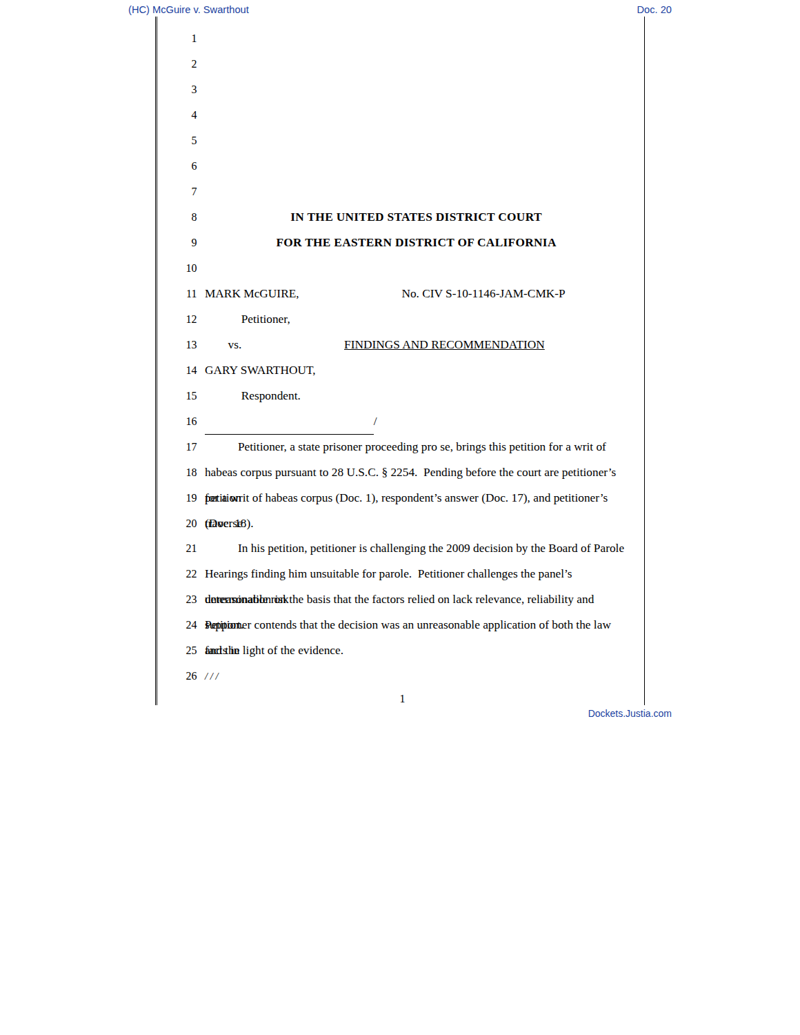(HC) McGuire v. Swarthout Doc. 20
IN THE UNITED STATES DISTRICT COURT
FOR THE EASTERN DISTRICT OF CALIFORNIA
MARK McGUIRE, No. CIV S-10-1146-JAM-CMK-P
Petitioner,
vs. FINDINGS AND RECOMMENDATION
GARY SWARTHOUT,
Respondent.
/
Petitioner, a state prisoner proceeding pro se, brings this petition for a writ of
habeas corpus pursuant to 28 U.S.C. § 2254. Pending before the court are petitioner’s petition
for a writ of habeas corpus (Doc. 1), respondent’s answer (Doc. 17), and petitioner’s traverse
(Doc. 18).
In his petition, petitioner is challenging the 2009 decision by the Board of Parole
Hearings finding him unsuitable for parole. Petitioner challenges the panel’s unreasonable risk
determination on the basis that the factors relied on lack relevance, reliability and support.
Petitioner contends that the decision was an unreasonable application of both the law and the
facts in light of the evidence.
/ / /
1
Dockets.Justia.com